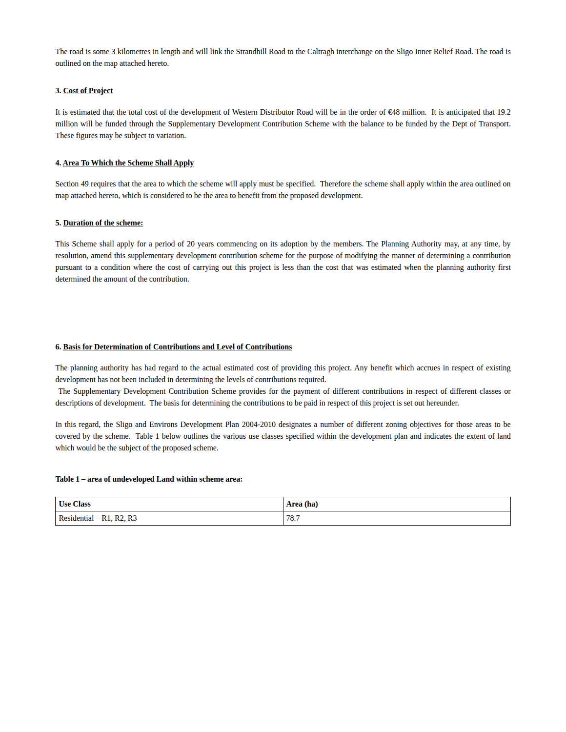The road is some 3 kilometres in length and will link the Strandhill Road to the Caltragh interchange on the Sligo Inner Relief Road. The road is outlined on the map attached hereto.
3. Cost of Project
It is estimated that the total cost of the development of Western Distributor Road will be in the order of €48 million. It is anticipated that 19.2 million will be funded through the Supplementary Development Contribution Scheme with the balance to be funded by the Dept of Transport. These figures may be subject to variation.
4. Area To Which the Scheme Shall Apply
Section 49 requires that the area to which the scheme will apply must be specified. Therefore the scheme shall apply within the area outlined on map attached hereto, which is considered to be the area to benefit from the proposed development.
5. Duration of the scheme:
This Scheme shall apply for a period of 20 years commencing on its adoption by the members. The Planning Authority may, at any time, by resolution, amend this supplementary development contribution scheme for the purpose of modifying the manner of determining a contribution pursuant to a condition where the cost of carrying out this project is less than the cost that was estimated when the planning authority first determined the amount of the contribution.
6. Basis for Determination of Contributions and Level of Contributions
The planning authority has had regard to the actual estimated cost of providing this project. Any benefit which accrues in respect of existing development has not been included in determining the levels of contributions required.
The Supplementary Development Contribution Scheme provides for the payment of different contributions in respect of different classes or descriptions of development. The basis for determining the contributions to be paid in respect of this project is set out hereunder.
In this regard, the Sligo and Environs Development Plan 2004-2010 designates a number of different zoning objectives for those areas to be covered by the scheme. Table 1 below outlines the various use classes specified within the development plan and indicates the extent of land which would be the subject of the proposed scheme.
Table 1 – area of undeveloped Land within scheme area:
| Use Class | Area (ha) |
| Residential – R1, R2, R3 | 78.7 |